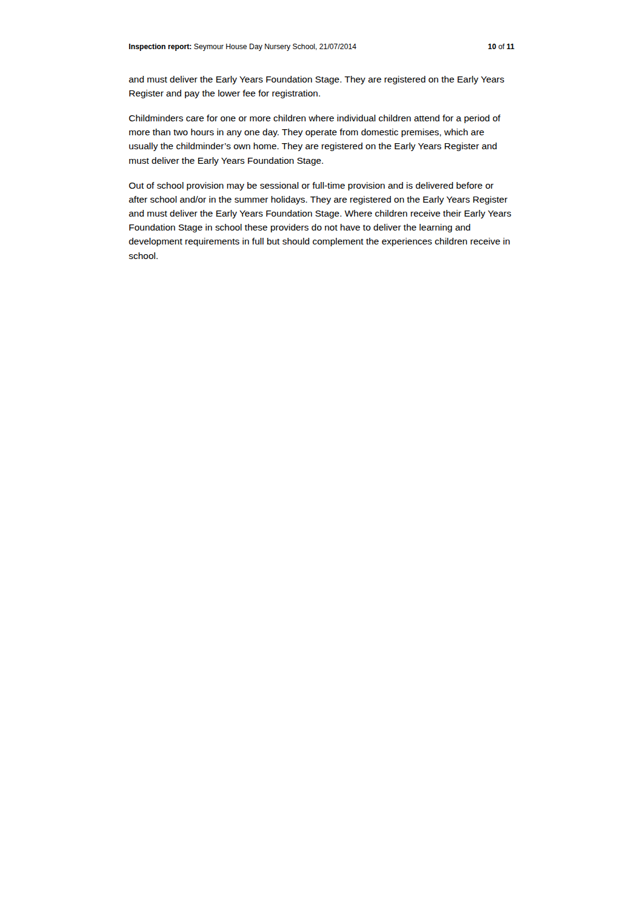Inspection report: Seymour House Day Nursery School, 21/07/2014
10 of 11
and must deliver the Early Years Foundation Stage. They are registered on the Early Years Register and pay the lower fee for registration.
Childminders care for one or more children where individual children attend for a period of more than two hours in any one day. They operate from domestic premises, which are usually the childminder’s own home. They are registered on the Early Years Register and must deliver the Early Years Foundation Stage.
Out of school provision may be sessional or full-time provision and is delivered before or after school and/or in the summer holidays. They are registered on the Early Years Register and must deliver the Early Years Foundation Stage. Where children receive their Early Years Foundation Stage in school these providers do not have to deliver the learning and development requirements in full but should complement the experiences children receive in school.